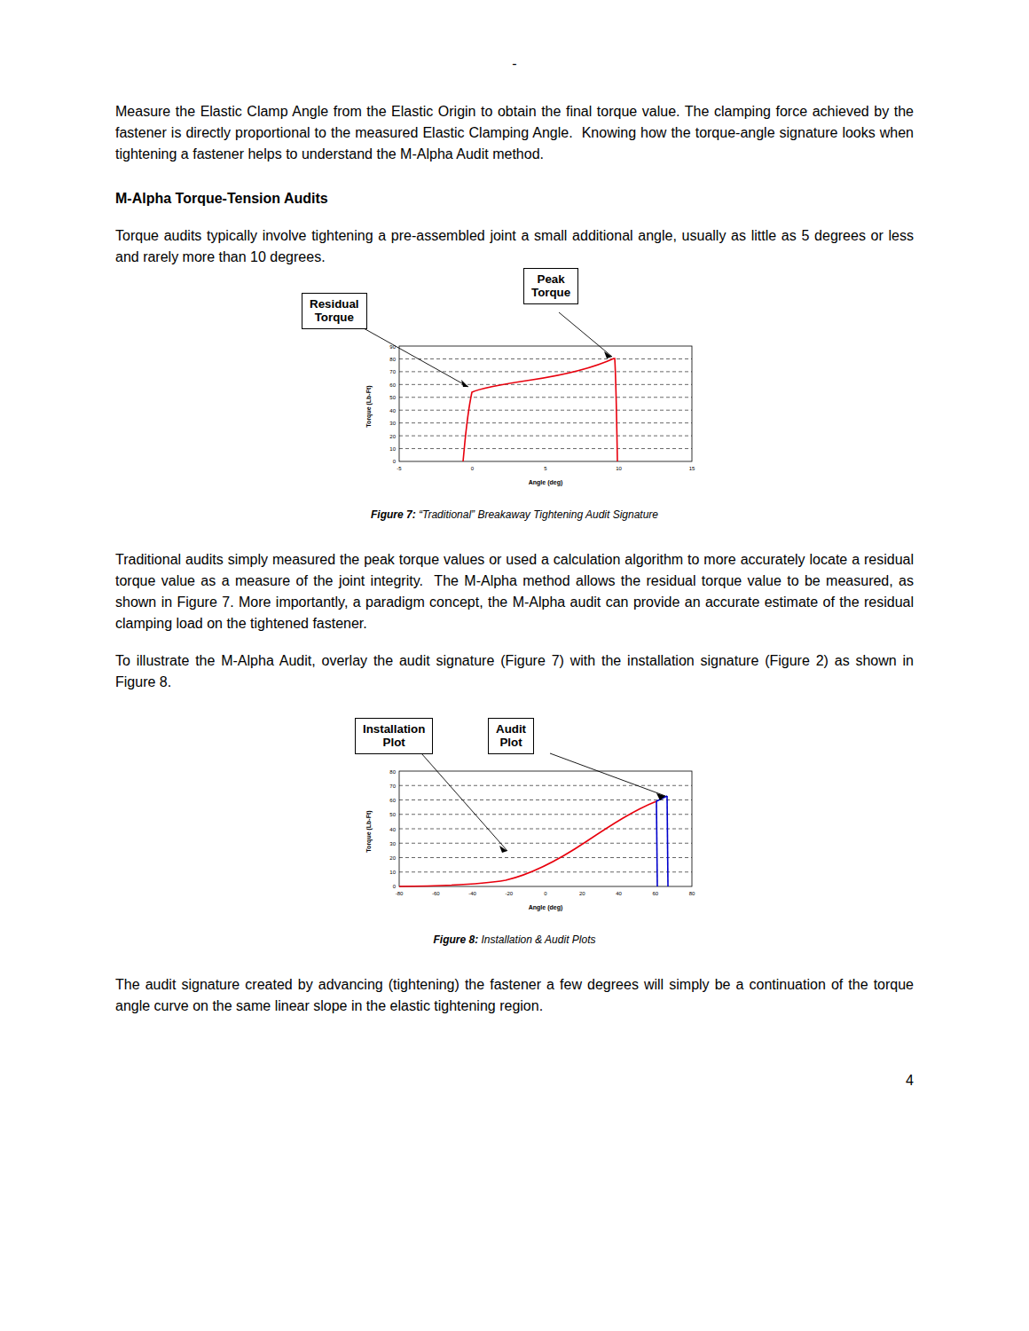-
Measure the Elastic Clamp Angle from the Elastic Origin to obtain the final torque value. The clamping force achieved by the fastener is directly proportional to the measured Elastic Clamping Angle. Knowing how the torque-angle signature looks when tightening a fastener helps to understand the M-Alpha Audit method.
M-Alpha Torque-Tension Audits
Torque audits typically involve tightening a pre-assembled joint a small additional angle, usually as little as 5 degrees or less and rarely more than 10 degrees.
Residual
Torque
Peak
Torque
0 10 20 30 40 50 60 70 80 90 -5 0 5 10 15 Torque (Lb-Ft) Angle (deg)
Figure 7: “Traditional” Breakaway Tightening Audit Signature
Traditional audits simply measured the peak torque values or used a calculation algorithm to more accurately locate a residual torque value as a measure of the joint integrity. The M-Alpha method allows the residual torque value to be measured, as shown in Figure 7. More importantly, a paradigm concept, the M-Alpha audit can provide an accurate estimate of the residual clamping load on the tightened fastener.
To illustrate the M-Alpha Audit, overlay the audit signature (Figure 7) with the installation signature (Figure 2) as shown in Figure 8.
Installation
Plot
Audit
Plot
0 10 20 30 40 50 60 70 80 -80 -60 -40 -20 0 20 40 60 80 Torque (Lb-Ft) Angle (deg)
Figure 8: Installation & Audit Plots
The audit signature created by advancing (tightening) the fastener a few degrees will simply be a continuation of the torque angle curve on the same linear slope in the elastic tightening region.
4